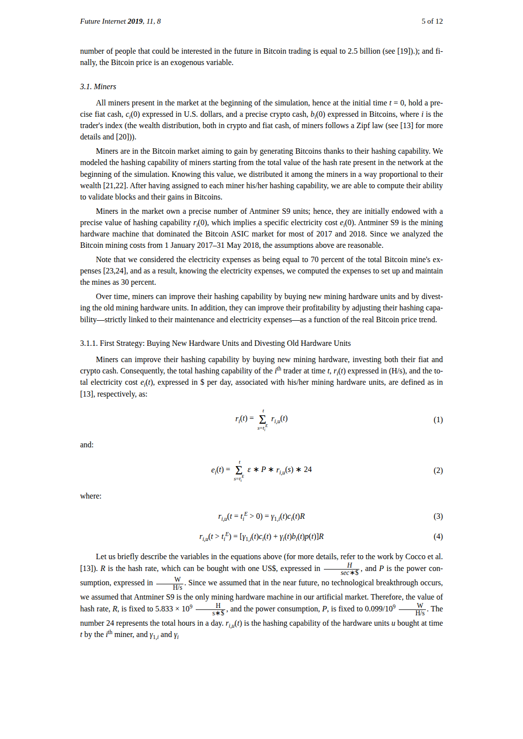Future Internet 2019, 11, 8 5 of 12
number of people that could be interested in the future in Bitcoin trading is equal to 2.5 billion (see [19]).); and finally, the Bitcoin price is an exogenous variable.
3.1. Miners
All miners present in the market at the beginning of the simulation, hence at the initial time t = 0, hold a precise fiat cash, ci(0) expressed in U.S. dollars, and a precise crypto cash, bi(0) expressed in Bitcoins, where i is the trader's index (the wealth distribution, both in crypto and fiat cash, of miners follows a Zipf law (see [13] for more details and [20])).
Miners are in the Bitcoin market aiming to gain by generating Bitcoins thanks to their hashing capability. We modeled the hashing capability of miners starting from the total value of the hash rate present in the network at the beginning of the simulation. Knowing this value, we distributed it among the miners in a way proportional to their wealth [21,22]. After having assigned to each miner his/her hashing capability, we are able to compute their ability to validate blocks and their gains in Bitcoins.
Miners in the market own a precise number of Antminer S9 units; hence, they are initially endowed with a precise value of hashing capability ri(0), which implies a specific electricity cost ei(0). Antminer S9 is the mining hardware machine that dominated the Bitcoin ASIC market for most of 2017 and 2018. Since we analyzed the Bitcoin mining costs from 1 January 2017–31 May 2018, the assumptions above are reasonable.
Note that we considered the electricity expenses as being equal to 70 percent of the total Bitcoin mine's expenses [23,24], and as a result, knowing the electricity expenses, we computed the expenses to set up and maintain the mines as 30 percent.
Over time, miners can improve their hashing capability by buying new mining hardware units and by divesting the old mining hardware units. In addition, they can improve their profitability by adjusting their hashing capability—strictly linked to their maintenance and electricity expenses—as a function of the real Bitcoin price trend.
3.1.1. First Strategy: Buying New Hardware Units and Divesting Old Hardware Units
Miners can improve their hashing capability by buying new mining hardware, investing both their fiat and crypto cash. Consequently, the total hashing capability of the ith trader at time t, ri(t) expressed in (H/s), and the total electricity cost ei(t), expressed in $ per day, associated with his/her mining hardware units, are defined as in [13], respectively, as:
ri(t) = t Σ s=tiE ri,u(t) (1)
and:
ei(t) = t Σ s=tiE ε ∗ P ∗ ri,u(s) ∗ 24 (2)
where:
ri,u(t = tiE > 0) = γ1,i(t)ci(t)R (3)
ri,u(t > tiE) = [γ1,i(t)ci(t) + γi(t)bi(t)p(t)]R (4)
Let us briefly describe the variables in the equations above (for more details, refer to the work by Cocco et al. [13]). R is the hash rate, which can be bought with one US$, expressed in Hsec∗$, and P is the power consumption, expressed in WH/s. Since we assumed that in the near future, no technological breakthrough occurs, we assumed that Antminer S9 is the only mining hardware machine in our artificial market. Therefore, the value of hash rate, R, is fixed to 5.833 × 109 Hs∗$, and the power consumption, P, is fixed to 0.099/109 WH/s. The number 24 represents the total hours in a day. ri,u(t) is the hashing capability of the hardware units u bought at time t by the ith miner, and γ1,i and γi